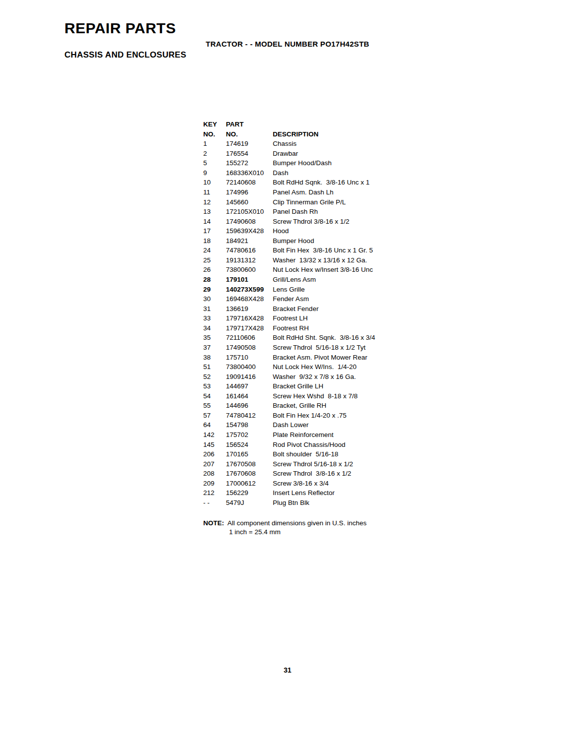REPAIR PARTS
TRACTOR - - MODEL NUMBER PO17H42STB
CHASSIS AND ENCLOSURES
| KEY NO. | PART NO. | DESCRIPTION |
| --- | --- | --- |
| 1 | 174619 | Chassis |
| 2 | 176554 | Drawbar |
| 5 | 155272 | Bumper Hood/Dash |
| 9 | 168336X010 | Dash |
| 10 | 72140608 | Bolt RdHd Sqnk. 3/8-16 Unc x 1 |
| 11 | 174996 | Panel Asm. Dash Lh |
| 12 | 145660 | Clip Tinnerman Grile P/L |
| 13 | 172105X010 | Panel Dash Rh |
| 14 | 17490608 | Screw Thdrol 3/8-16 x 1/2 |
| 17 | 159639X428 | Hood |
| 18 | 184921 | Bumper Hood |
| 24 | 74780616 | Bolt Fin Hex 3/8-16 Unc x 1 Gr. 5 |
| 25 | 19131312 | Washer 13/32 x 13/16 x 12 Ga. |
| 26 | 73800600 | Nut Lock Hex w/Insert 3/8-16 Unc |
| 28 | 179101 | Grill/Lens Asm |
| 29 | 140273X599 | Lens Grille |
| 30 | 169468X428 | Fender Asm |
| 31 | 136619 | Bracket Fender |
| 33 | 179716X428 | Footrest LH |
| 34 | 179717X428 | Footrest RH |
| 35 | 72110606 | Bolt RdHd Sht. Sqnk. 3/8-16 x 3/4 |
| 37 | 17490508 | Screw Thdrol 5/16-18 x 1/2 Tyt |
| 38 | 175710 | Bracket Asm. Pivot Mower Rear |
| 51 | 73800400 | Nut Lock Hex W/Ins. 1/4-20 |
| 52 | 19091416 | Washer 9/32 x 7/8 x 16 Ga. |
| 53 | 144697 | Bracket Grille LH |
| 54 | 161464 | Screw Hex Wshd 8-18 x 7/8 |
| 55 | 144696 | Bracket, Grille RH |
| 57 | 74780412 | Bolt Fin Hex 1/4-20 x .75 |
| 64 | 154798 | Dash Lower |
| 142 | 175702 | Plate Reinforcement |
| 145 | 156524 | Rod Pivot Chassis/Hood |
| 206 | 170165 | Bolt shoulder 5/16-18 |
| 207 | 17670508 | Screw Thdrol 5/16-18 x 1/2 |
| 208 | 17670608 | Screw Thdrol 3/8-16 x 1/2 |
| 209 | 17000612 | Screw 3/8-16 x 3/4 |
| 212 | 156229 | Insert Lens Reflector |
| - - | 5479J | Plug Btn Blk |
NOTE: All component dimensions given in U.S. inches 1 inch = 25.4 mm
31